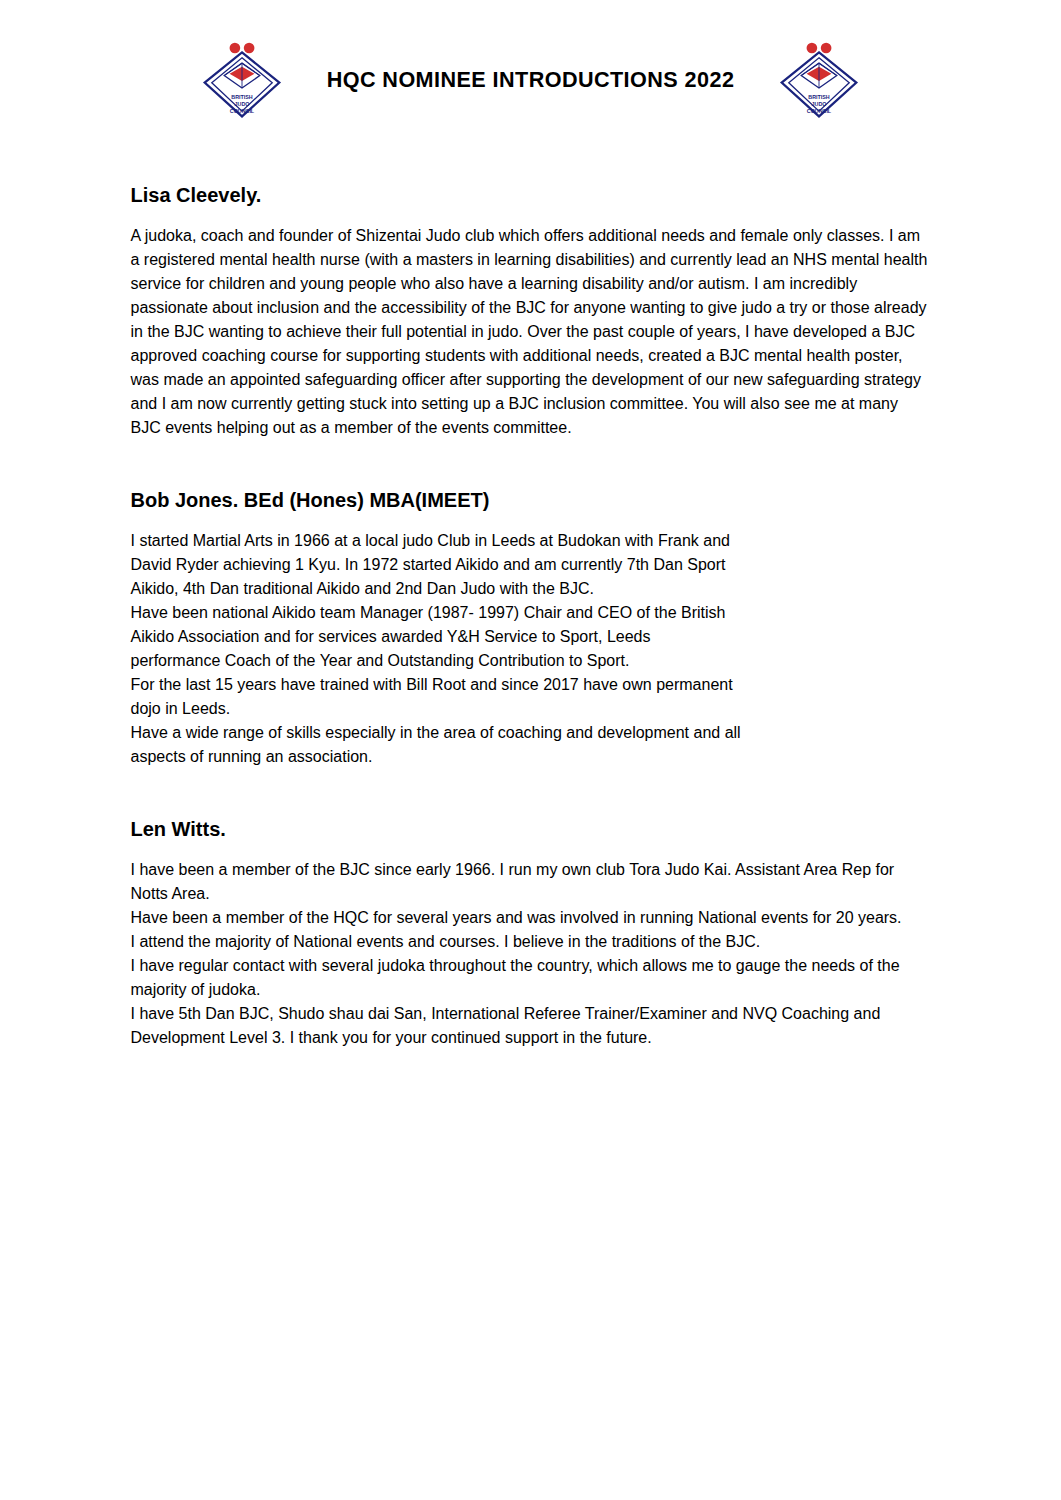BRITISH JUDO COUNCIL
HQC NOMINEE INTRODUCTIONS 2022
BRITISH JUDO COUNCIL
Lisa Cleevely.
A judoka, coach and founder of Shizentai Judo club which offers additional needs and female only classes. I am a registered mental health nurse (with a masters in learning disabilities) and currently lead an NHS mental health service for children and young people who also have a learning disability and/or autism. I am incredibly passionate about inclusion and the accessibility of the BJC for anyone wanting to give judo a try or those already in the BJC wanting to achieve their full potential in judo. Over the past couple of years, I have developed a BJC approved coaching course for supporting students with additional needs, created a BJC mental health poster, was made an appointed safeguarding officer after supporting the development of our new safeguarding strategy and I am now currently getting stuck into setting up a BJC inclusion committee. You will also see me at many BJC events helping out as a member of the events committee.
Bob Jones. BEd (Hones) MBA(IMEET)
I started Martial Arts in 1966 at a local judo Club in Leeds at Budokan with Frank and
David Ryder achieving 1 Kyu. In 1972 started Aikido and am currently 7th Dan Sport
Aikido, 4th Dan traditional Aikido and 2nd Dan Judo with the BJC.
Have been national Aikido team Manager (1987- 1997) Chair and CEO of the British
Aikido Association and for services awarded Y&H Service to Sport, Leeds
performance Coach of the Year and Outstanding Contribution to Sport.
For the last 15 years have trained with Bill Root and since 2017 have own permanent
dojo in Leeds.
Have a wide range of skills especially in the area of coaching and development and all
aspects of running an association.
Len Witts.
I have been a member of the BJC since early 1966. I run my own club Tora Judo Kai. Assistant Area Rep for Notts Area.
Have been a member of the HQC for several years and was involved in running National events for 20 years.
I attend the majority of National events and courses. I believe in the traditions of the BJC.
I have regular contact with several judoka throughout the country, which allows me to gauge the needs of the majority of judoka.
I have 5th Dan BJC, Shudo shau dai San, International Referee Trainer/Examiner and NVQ Coaching and Development Level 3. I thank you for your continued support in the future.